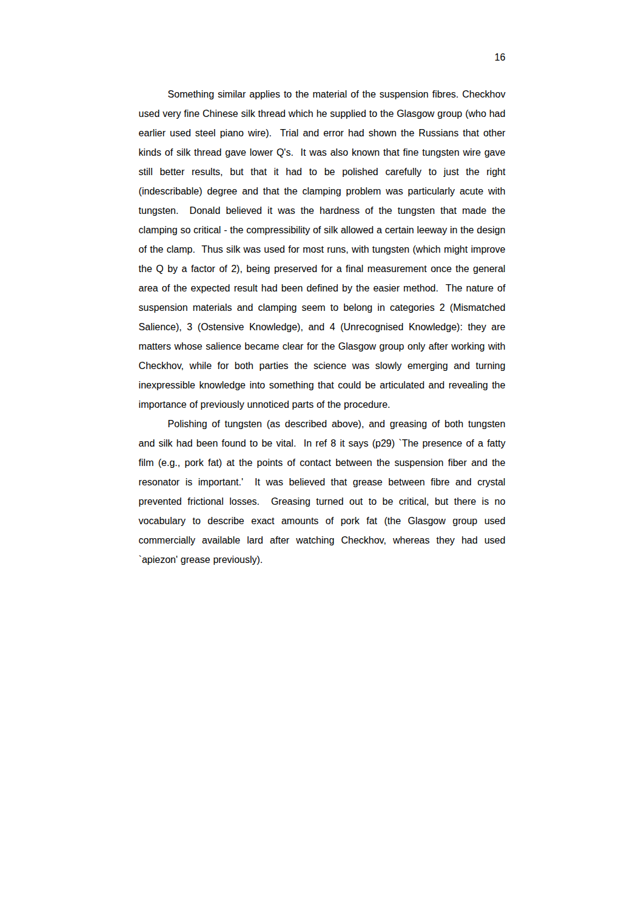16
Something similar applies to the material of the suspension fibres. Checkhov used very fine Chinese silk thread which he supplied to the Glasgow group (who had earlier used steel piano wire). Trial and error had shown the Russians that other kinds of silk thread gave lower Q's. It was also known that fine tungsten wire gave still better results, but that it had to be polished carefully to just the right (indescribable) degree and that the clamping problem was particularly acute with tungsten. Donald believed it was the hardness of the tungsten that made the clamping so critical - the compressibility of silk allowed a certain leeway in the design of the clamp. Thus silk was used for most runs, with tungsten (which might improve the Q by a factor of 2), being preserved for a final measurement once the general area of the expected result had been defined by the easier method. The nature of suspension materials and clamping seem to belong in categories 2 (Mismatched Salience), 3 (Ostensive Knowledge), and 4 (Unrecognised Knowledge): they are matters whose salience became clear for the Glasgow group only after working with Checkhov, while for both parties the science was slowly emerging and turning inexpressible knowledge into something that could be articulated and revealing the importance of previously unnoticed parts of the procedure.
Polishing of tungsten (as described above), and greasing of both tungsten and silk had been found to be vital. In ref 8 it says (p29) `The presence of a fatty film (e.g., pork fat) at the points of contact between the suspension fiber and the resonator is important.' It was believed that grease between fibre and crystal prevented frictional losses. Greasing turned out to be critical, but there is no vocabulary to describe exact amounts of pork fat (the Glasgow group used commercially available lard after watching Checkhov, whereas they had used `apiezon' grease previously).